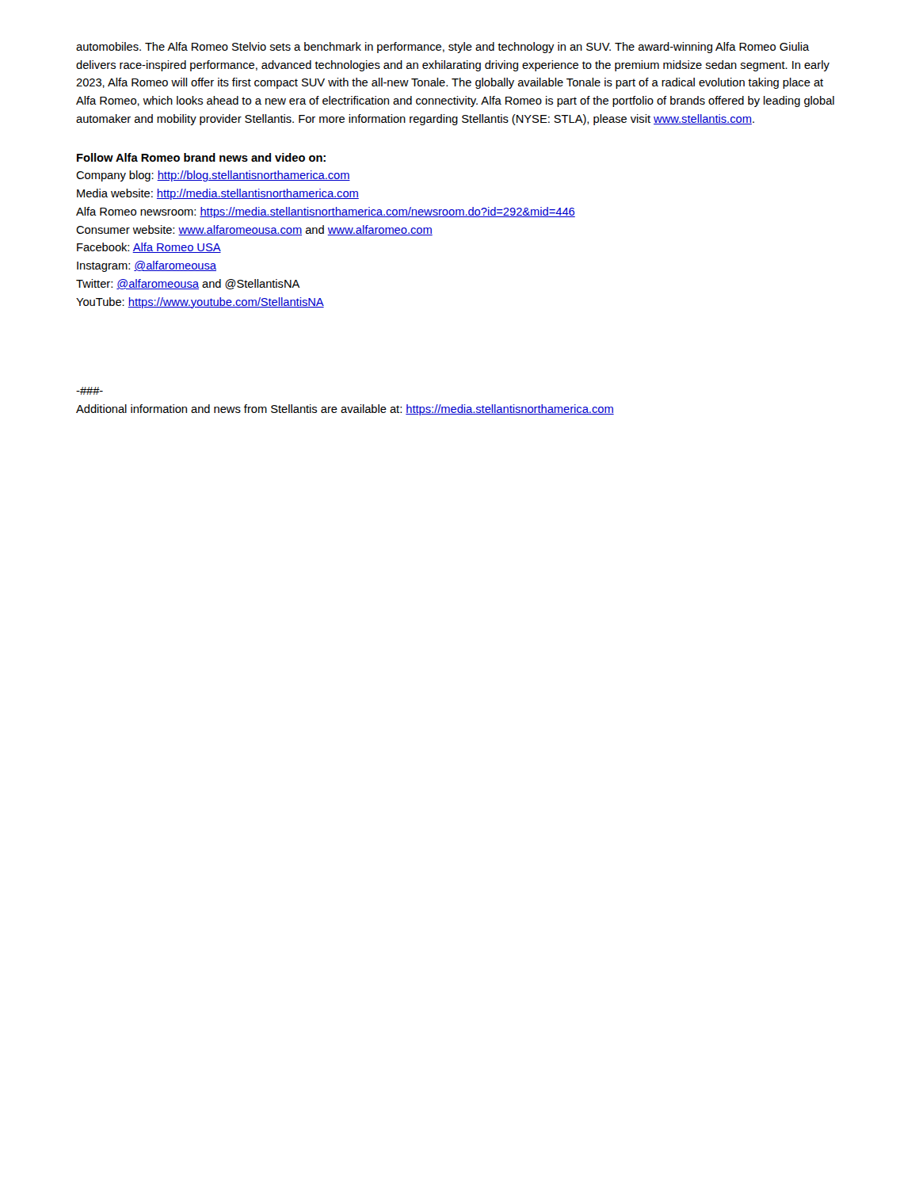automobiles. The Alfa Romeo Stelvio sets a benchmark in performance, style and technology in an SUV. The award-winning Alfa Romeo Giulia delivers race-inspired performance, advanced technologies and an exhilarating driving experience to the premium midsize sedan segment. In early 2023, Alfa Romeo will offer its first compact SUV with the all-new Tonale. The globally available Tonale is part of a radical evolution taking place at Alfa Romeo, which looks ahead to a new era of electrification and connectivity. Alfa Romeo is part of the portfolio of brands offered by leading global automaker and mobility provider Stellantis. For more information regarding Stellantis (NYSE: STLA), please visit www.stellantis.com.
Follow Alfa Romeo brand news and video on:
Company blog: http://blog.stellantisnorthamerica.com
Media website: http://media.stellantisnorthamerica.com
Alfa Romeo newsroom: https://media.stellantisnorthamerica.com/newsroom.do?id=292&mid=446
Consumer website: www.alfaromeousa.com and www.alfaromeo.com
Facebook: Alfa Romeo USA
Instagram: @alfaromeousa
Twitter: @alfaromeousa and @StellantisNA
YouTube: https://www.youtube.com/StellantisNA
-###-
Additional information and news from Stellantis are available at: https://media.stellantisnorthamerica.com